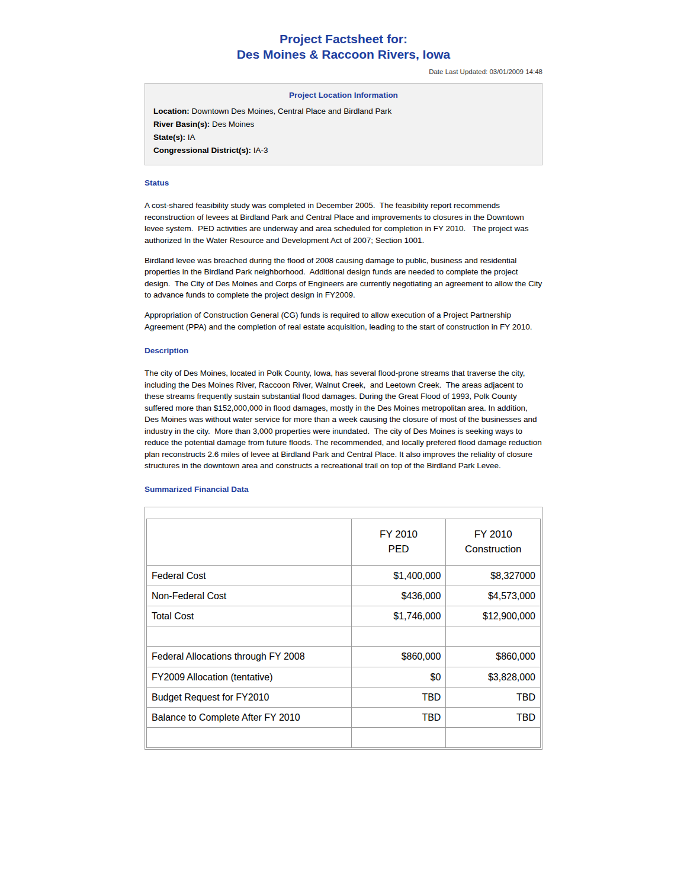Project Factsheet for:
Des Moines & Raccoon Rivers, Iowa
Date Last Updated: 03/01/2009 14:48
Project Location Information
Location: Downtown Des Moines, Central Place and Birdland Park
River Basin(s): Des Moines
State(s): IA
Congressional District(s): IA-3
Status
A cost-shared feasibility study was completed in December 2005. The feasibility report recommends reconstruction of levees at Birdland Park and Central Place and improvements to closures in the Downtown levee system. PED activities are underway and area scheduled for completion in FY 2010. The project was authorized In the Water Resource and Development Act of 2007; Section 1001.
Birdland levee was breached during the flood of 2008 causing damage to public, business and residential properties in the Birdland Park neighborhood. Additional design funds are needed to complete the project design. The City of Des Moines and Corps of Engineers are currently negotiating an agreement to allow the City to advance funds to complete the project design in FY2009.
Appropriation of Construction General (CG) funds is required to allow execution of a Project Partnership Agreement (PPA) and the completion of real estate acquisition, leading to the start of construction in FY 2010.
Description
The city of Des Moines, located in Polk County, Iowa, has several flood-prone streams that traverse the city, including the Des Moines River, Raccoon River, Walnut Creek, and Leetown Creek. The areas adjacent to these streams frequently sustain substantial flood damages. During the Great Flood of 1993, Polk County suffered more than $152,000,000 in flood damages, mostly in the Des Moines metropolitan area. In addition, Des Moines was without water service for more than a week causing the closure of most of the businesses and industry in the city. More than 3,000 properties were inundated. The city of Des Moines is seeking ways to reduce the potential damage from future floods. The recommended, and locally prefered flood damage reduction plan reconstructs 2.6 miles of levee at Birdland Park and Central Place. It also improves the reliality of closure structures in the downtown area and constructs a recreational trail on top of the Birdland Park Levee.
Summarized Financial Data
| | FY 2010 PED | FY 2010 Construction |
| --- | --- | --- |
| Federal Cost | $1,400,000 | $8,327000 |
| Non-Federal Cost | $436,000 | $4,573,000 |
| Total Cost | $1,746,000 | $12,900,000 |
| Federal Allocations through FY 2008 | $860,000 | $860,000 |
| FY2009 Allocation (tentative) | $0 | $3,828,000 |
| Budget Request for FY2010 | TBD | TBD |
| Balance to Complete After FY 2010 | TBD | TBD |